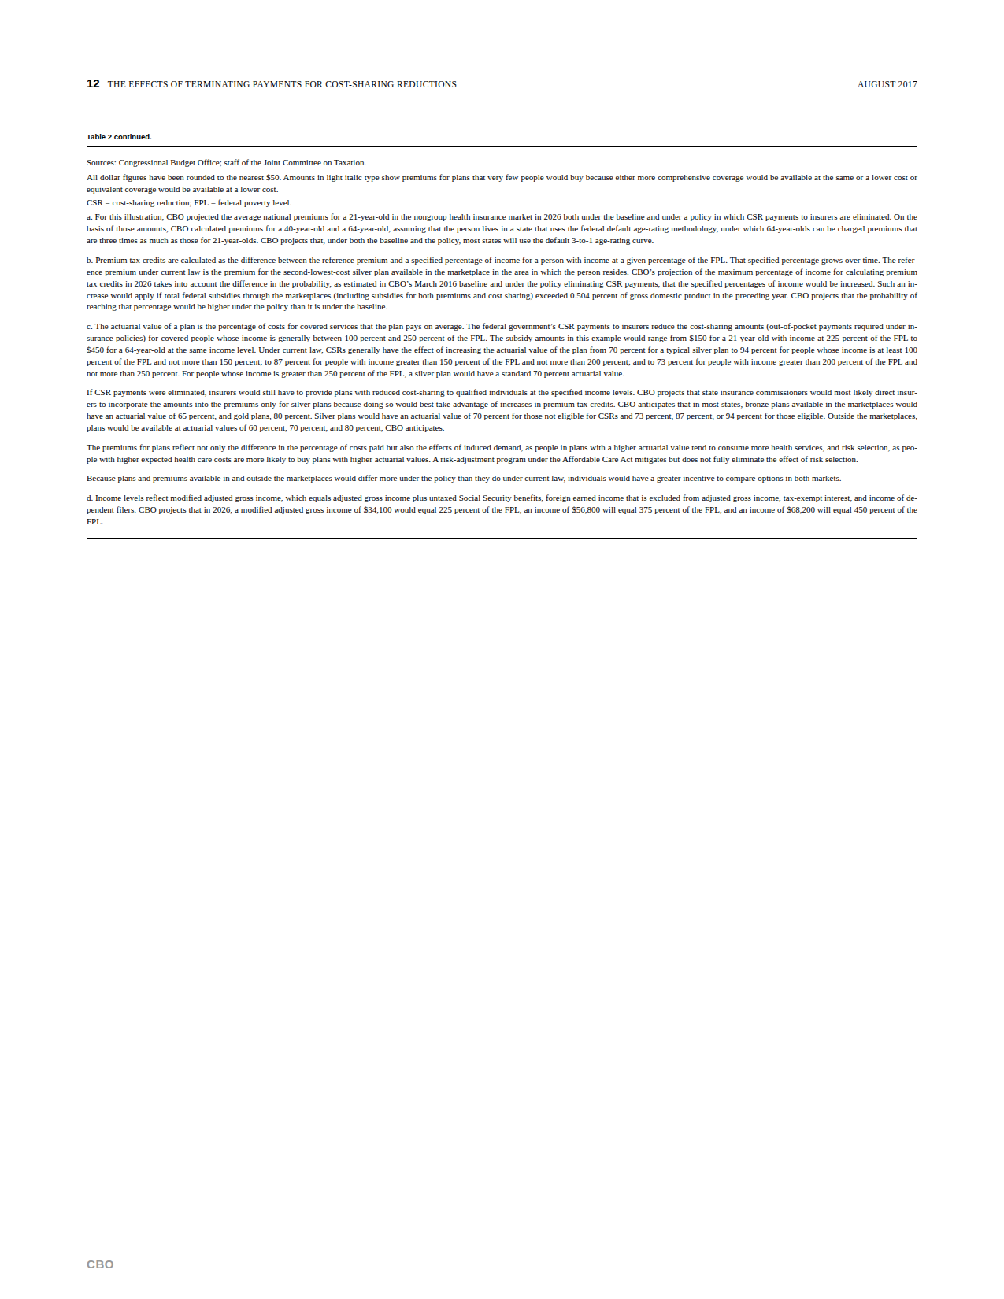12 The Effects of Terminating Payments for Cost-Sharing Reductions
August 2017
Table 2 continued.
Sources: Congressional Budget Office; staff of the Joint Committee on Taxation.
All dollar figures have been rounded to the nearest $50. Amounts in light italic type show premiums for plans that very few people would buy because either more comprehensive coverage would be available at the same or a lower cost or equivalent coverage would be available at a lower cost.
CSR = cost-sharing reduction; FPL = federal poverty level.
a. For this illustration, CBO projected the average national premiums for a 21-year-old in the nongroup health insurance market in 2026 both under the baseline and under a policy in which CSR payments to insurers are eliminated. On the basis of those amounts, CBO calculated premiums for a 40-year-old and a 64-year-old, assuming that the person lives in a state that uses the federal default age-rating methodology, under which 64-year-olds can be charged premiums that are three times as much as those for 21-year-olds. CBO projects that, under both the baseline and the policy, most states will use the default 3-to-1 age-rating curve.
b. Premium tax credits are calculated as the difference between the reference premium and a specified percentage of income for a person with income at a given percentage of the FPL. That specified percentage grows over time. The reference premium under current law is the premium for the second-lowest-cost silver plan available in the marketplace in the area in which the person resides. CBO’s projection of the maximum percentage of income for calculating premium tax credits in 2026 takes into account the difference in the probability, as estimated in CBO’s March 2016 baseline and under the policy eliminating CSR payments, that the specified percentages of income would be increased. Such an increase would apply if total federal subsidies through the marketplaces (including subsidies for both premiums and cost sharing) exceeded 0.504 percent of gross domestic product in the preceding year. CBO projects that the probability of reaching that percentage would be higher under the policy than it is under the baseline.
c. The actuarial value of a plan is the percentage of costs for covered services that the plan pays on average. The federal government’s CSR payments to insurers reduce the cost-sharing amounts (out-of-pocket payments required under insurance policies) for covered people whose income is generally between 100 percent and 250 percent of the FPL. The subsidy amounts in this example would range from $150 for a 21-year-old with income at 225 percent of the FPL to $450 for a 64-year-old at the same income level. Under current law, CSRs generally have the effect of increasing the actuarial value of the plan from 70 percent for a typical silver plan to 94 percent for people whose income is at least 100 percent of the FPL and not more than 150 percent; to 87 percent for people with income greater than 150 percent of the FPL and not more than 200 percent; and to 73 percent for people with income greater than 200 percent of the FPL and not more than 250 percent. For people whose income is greater than 250 percent of the FPL, a silver plan would have a standard 70 percent actuarial value.
If CSR payments were eliminated, insurers would still have to provide plans with reduced cost-sharing to qualified individuals at the specified income levels. CBO projects that state insurance commissioners would most likely direct insurers to incorporate the amounts into the premiums only for silver plans because doing so would best take advantage of increases in premium tax credits. CBO anticipates that in most states, bronze plans available in the marketplaces would have an actuarial value of 65 percent, and gold plans, 80 percent. Silver plans would have an actuarial value of 70 percent for those not eligible for CSRs and 73 percent, 87 percent, or 94 percent for those eligible. Outside the marketplaces, plans would be available at actuarial values of 60 percent, 70 percent, and 80 percent, CBO anticipates.
The premiums for plans reflect not only the difference in the percentage of costs paid but also the effects of induced demand, as people in plans with a higher actuarial value tend to consume more health services, and risk selection, as people with higher expected health care costs are more likely to buy plans with higher actuarial values. A risk-adjustment program under the Affordable Care Act mitigates but does not fully eliminate the effect of risk selection.
Because plans and premiums available in and outside the marketplaces would differ more under the policy than they do under current law, individuals would have a greater incentive to compare options in both markets.
d. Income levels reflect modified adjusted gross income, which equals adjusted gross income plus untaxed Social Security benefits, foreign earned income that is excluded from adjusted gross income, tax-exempt interest, and income of dependent filers. CBO projects that in 2026, a modified adjusted gross income of $34,100 would equal 225 percent of the FPL, an income of $56,800 will equal 375 percent of the FPL, and an income of $68,200 will equal 450 percent of the FPL.
CBO